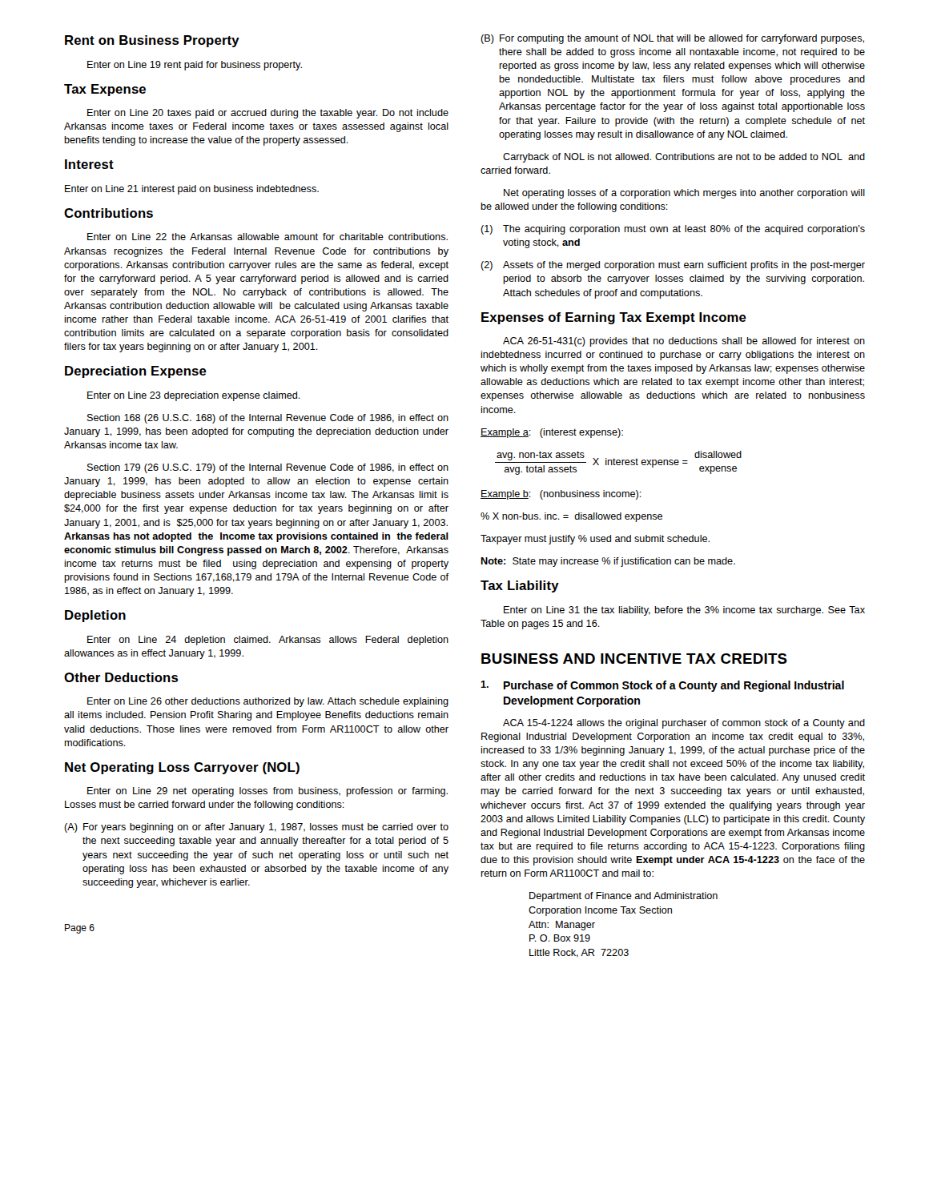Rent on Business Property
Enter on Line 19 rent paid for business property.
Tax Expense
Enter on Line 20 taxes paid or accrued during the taxable year. Do not include Arkansas income taxes or Federal income taxes or taxes assessed against local benefits tending to increase the value of the property assessed.
Interest
Enter on Line 21 interest paid on business indebtedness.
Contributions
Enter on Line 22 the Arkansas allowable amount for charitable contributions. Arkansas recognizes the Federal Internal Revenue Code for contributions by corporations. Arkansas contribution carryover rules are the same as federal, except for the carryforward period. A 5 year carryforward period is allowed and is carried over separately from the NOL. No carryback of contributions is allowed. The Arkansas contribution deduction allowable will be calculated using Arkansas taxable income rather than Federal taxable income. ACA 26-51-419 of 2001 clarifies that contribution limits are calculated on a separate corporation basis for consolidated filers for tax years beginning on or after January 1, 2001.
Depreciation Expense
Enter on Line 23 depreciation expense claimed.
Section 168 (26 U.S.C. 168) of the Internal Revenue Code of 1986, in effect on January 1, 1999, has been adopted for computing the depreciation deduction under Arkansas income tax law.
Section 179 (26 U.S.C. 179) of the Internal Revenue Code of 1986, in effect on January 1, 1999, has been adopted to allow an election to expense certain depreciable business assets under Arkansas income tax law. The Arkansas limit is $24,000 for the first year expense deduction for tax years beginning on or after January 1, 2001, and is $25,000 for tax years beginning on or after January 1, 2003. Arkansas has not adopted the Income tax provisions contained in the federal economic stimulus bill Congress passed on March 8, 2002. Therefore, Arkansas income tax returns must be filed using depreciation and expensing of property provisions found in Sections 167,168,179 and 179A of the Internal Revenue Code of 1986, as in effect on January 1, 1999.
Depletion
Enter on Line 24 depletion claimed. Arkansas allows Federal depletion allowances as in effect January 1, 1999.
Other Deductions
Enter on Line 26 other deductions authorized by law. Attach schedule explaining all items included. Pension Profit Sharing and Employee Benefits deductions remain valid deductions. Those lines were removed from Form AR1100CT to allow other modifications.
Net Operating Loss Carryover (NOL)
Enter on Line 29 net operating losses from business, profession or farming. Losses must be carried forward under the following conditions:
(A)
For years beginning on or after January 1, 1987, losses must be carried over to the next succeeding taxable year and annually thereafter for a total period of 5 years next succeeding the year of such net operating loss or until such net operating loss has been exhausted or absorbed by the taxable income of any succeeding year, whichever is earlier.
Page 6
(B)
For computing the amount of NOL that will be allowed for carryforward purposes, there shall be added to gross income all nontaxable income, not required to be reported as gross income by law, less any related expenses which will otherwise be nondeductible. Multistate tax filers must follow above procedures and apportion NOL by the apportionment formula for year of loss, applying the Arkansas percentage factor for the year of loss against total apportionable loss for that year. Failure to provide (with the return) a complete schedule of net operating losses may result in disallowance of any NOL claimed.
Carryback of NOL is not allowed. Contributions are not to be added to NOL and carried forward.
Net operating losses of a corporation which merges into another corporation will be allowed under the following conditions:
(1)
The acquiring corporation must own at least 80% of the acquired corporation's voting stock, and
(2)
Assets of the merged corporation must earn sufficient profits in the post-merger period to absorb the carryover losses claimed by the surviving corporation. Attach schedules of proof and computations.
Expenses of Earning Tax Exempt Income
ACA 26-51-431(c) provides that no deductions shall be allowed for interest on indebtedness incurred or continued to purchase or carry obligations the interest on which is wholly exempt from the taxes imposed by Arkansas law; expenses otherwise allowable as deductions which are related to tax exempt income other than interest; expenses otherwise allowable as deductions which are related to nonbusiness income.
Example a: (interest expense):
| avg. non-tax assets avg. total assets | X interest expense = | disallowed expense |
Example b: (nonbusiness income):
% X non-bus. inc. = disallowed expense
Taxpayer must justify % used and submit schedule.
Note: State may increase % if justification can be made.
Tax Liability
Enter on Line 31 the tax liability, before the 3% income tax surcharge. See Tax Table on pages 15 and 16.
BUSINESS AND INCENTIVE TAX CREDITS
1.
Purchase of Common Stock of a County and Regional Industrial Development Corporation
ACA 15-4-1224 allows the original purchaser of common stock of a County and Regional Industrial Development Corporation an income tax credit equal to 33%, increased to 33 1/3% beginning January 1, 1999, of the actual purchase price of the stock. In any one tax year the credit shall not exceed 50% of the income tax liability, after all other credits and reductions in tax have been calculated. Any unused credit may be carried forward for the next 3 succeeding tax years or until exhausted, whichever occurs first. Act 37 of 1999 extended the qualifying years through year 2003 and allows Limited Liability Companies (LLC) to participate in this credit. County and Regional Industrial Development Corporations are exempt from Arkansas income tax but are required to file returns according to ACA 15-4-1223. Corporations filing due to this provision should write Exempt under ACA 15-4-1223 on the face of the return on Form AR1100CT and mail to:
Department of Finance and Administration
Corporation Income Tax Section
Attn: Manager
P. O. Box 919
Little Rock, AR 72203